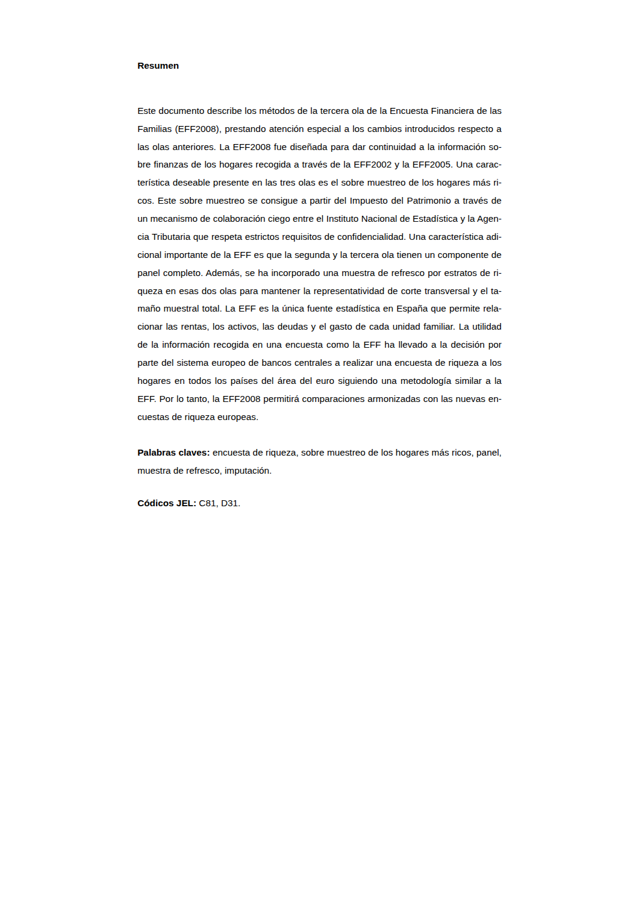Resumen
Este documento describe los métodos de la tercera ola de la Encuesta Financiera de las Familias (EFF2008), prestando atención especial a los cambios introducidos respecto a las olas anteriores. La EFF2008 fue diseñada para dar continuidad a la información sobre finanzas de los hogares recogida a través de la EFF2002 y la EFF2005. Una característica deseable presente en las tres olas es el sobre muestreo de los hogares más ricos. Este sobre muestreo se consigue a partir del Impuesto del Patrimonio a través de un mecanismo de colaboración ciego entre el Instituto Nacional de Estadística y la Agencia Tributaria que respeta estrictos requisitos de confidencialidad. Una característica adicional importante de la EFF es que la segunda y la tercera ola tienen un componente de panel completo. Además, se ha incorporado una muestra de refresco por estratos de riqueza en esas dos olas para mantener la representatividad de corte transversal y el tamaño muestral total. La EFF es la única fuente estadística en España que permite relacionar las rentas, los activos, las deudas y el gasto de cada unidad familiar. La utilidad de la información recogida en una encuesta como la EFF ha llevado a la decisión por parte del sistema europeo de bancos centrales a realizar una encuesta de riqueza a los hogares en todos los países del área del euro siguiendo una metodología similar a la EFF. Por lo tanto, la EFF2008 permitirá comparaciones armonizadas con las nuevas encuestas de riqueza europeas.
Palabras claves: encuesta de riqueza, sobre muestreo de los hogares más ricos, panel, muestra de refresco, imputación.
Códicos JEL: C81, D31.